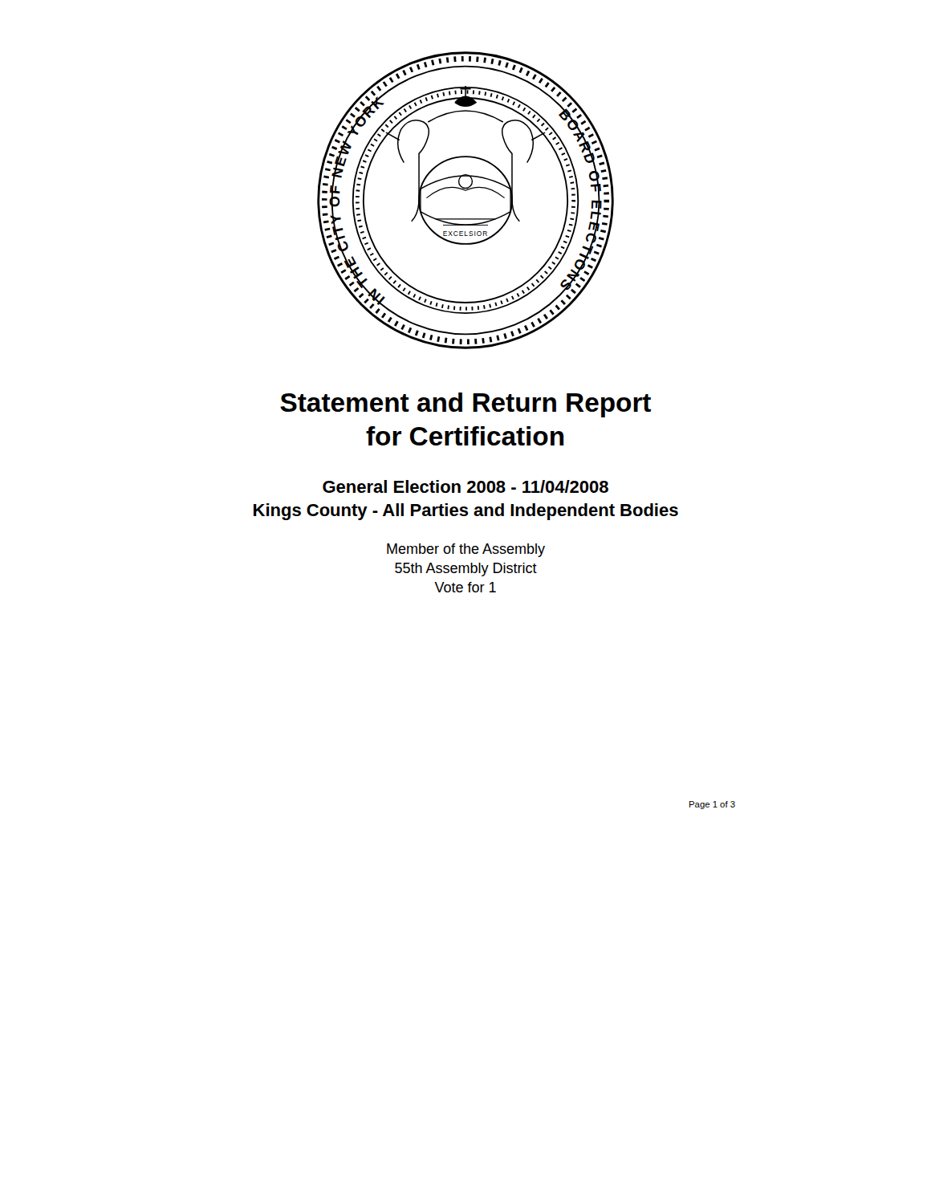Statement and Return Report
for Certification
General Election 2008 - 11/04/2008
Kings County - All Parties and Independent Bodies
Member of the Assembly
55th Assembly District
Vote for 1
Page 1 of 3